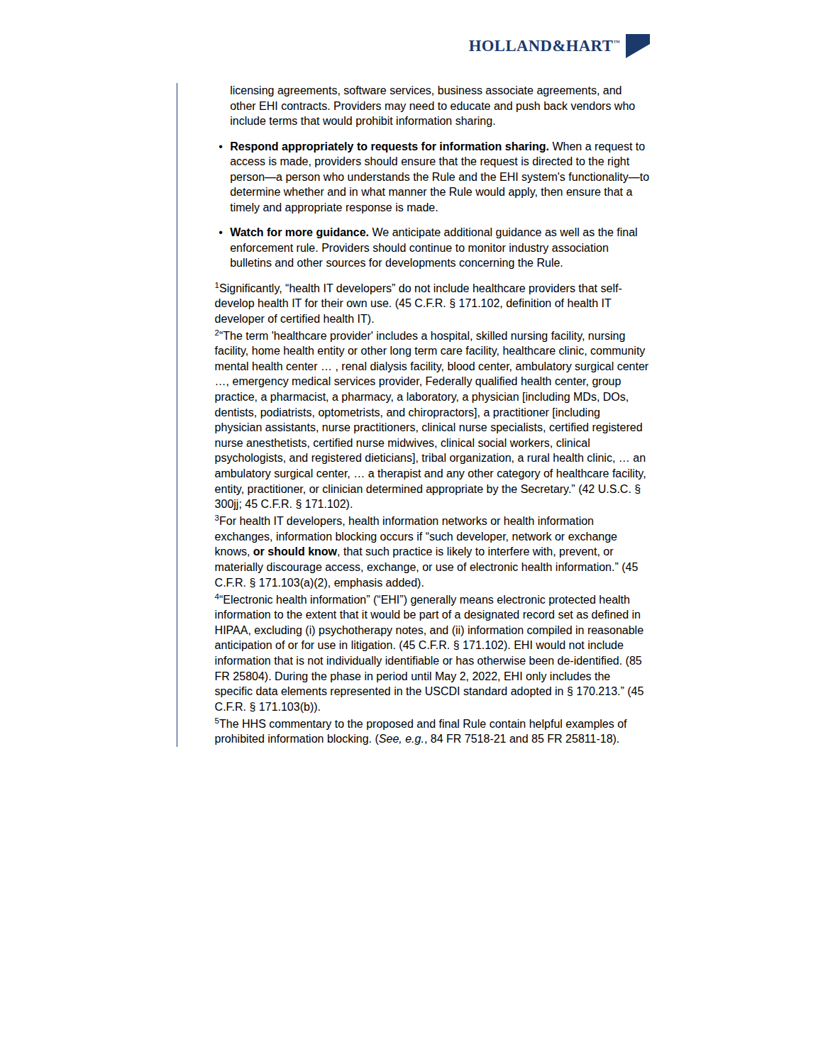HOLLAND&HART™
licensing agreements, software services, business associate agreements, and other EHI contracts. Providers may need to educate and push back vendors who include terms that would prohibit information sharing.
Respond appropriately to requests for information sharing. When a request to access is made, providers should ensure that the request is directed to the right person—a person who understands the Rule and the EHI system's functionality—to determine whether and in what manner the Rule would apply, then ensure that a timely and appropriate response is made.
Watch for more guidance. We anticipate additional guidance as well as the final enforcement rule. Providers should continue to monitor industry association bulletins and other sources for developments concerning the Rule.
1Significantly, “health IT developers” do not include healthcare providers that self-develop health IT for their own use. (45 C.F.R. § 171.102, definition of health IT developer of certified health IT).
2“The term 'healthcare provider' includes a hospital, skilled nursing facility, nursing facility, home health entity or other long term care facility, healthcare clinic, community mental health center … , renal dialysis facility, blood center, ambulatory surgical center …, emergency medical services provider, Federally qualified health center, group practice, a pharmacist, a pharmacy, a laboratory, a physician [including MDs, DOs, dentists, podiatrists, optometrists, and chiropractors], a practitioner [including physician assistants, nurse practitioners, clinical nurse specialists, certified registered nurse anesthetists, certified nurse midwives, clinical social workers, clinical psychologists, and registered dieticians], tribal organization, a rural health clinic, … an ambulatory surgical center, … a therapist and any other category of healthcare facility, entity, practitioner, or clinician determined appropriate by the Secretary.” (42 U.S.C. § 300jj; 45 C.F.R. § 171.102).
3For health IT developers, health information networks or health information exchanges, information blocking occurs if “such developer, network or exchange knows, or should know, that such practice is likely to interfere with, prevent, or materially discourage access, exchange, or use of electronic health information.” (45 C.F.R. § 171.103(a)(2), emphasis added).
4“Electronic health information” (“EHI”) generally means electronic protected health information to the extent that it would be part of a designated record set as defined in HIPAA, excluding (i) psychotherapy notes, and (ii) information compiled in reasonable anticipation of or for use in litigation. (45 C.F.R. § 171.102). EHI would not include information that is not individually identifiable or has otherwise been de-identified. (85 FR 25804). During the phase in period until May 2, 2022, EHI only includes the specific data elements represented in the USCDI standard adopted in § 170.213.” (45 C.F.R. § 171.103(b)).
5The HHS commentary to the proposed and final Rule contain helpful examples of prohibited information blocking. (See, e.g., 84 FR 7518-21 and 85 FR 25811-18).